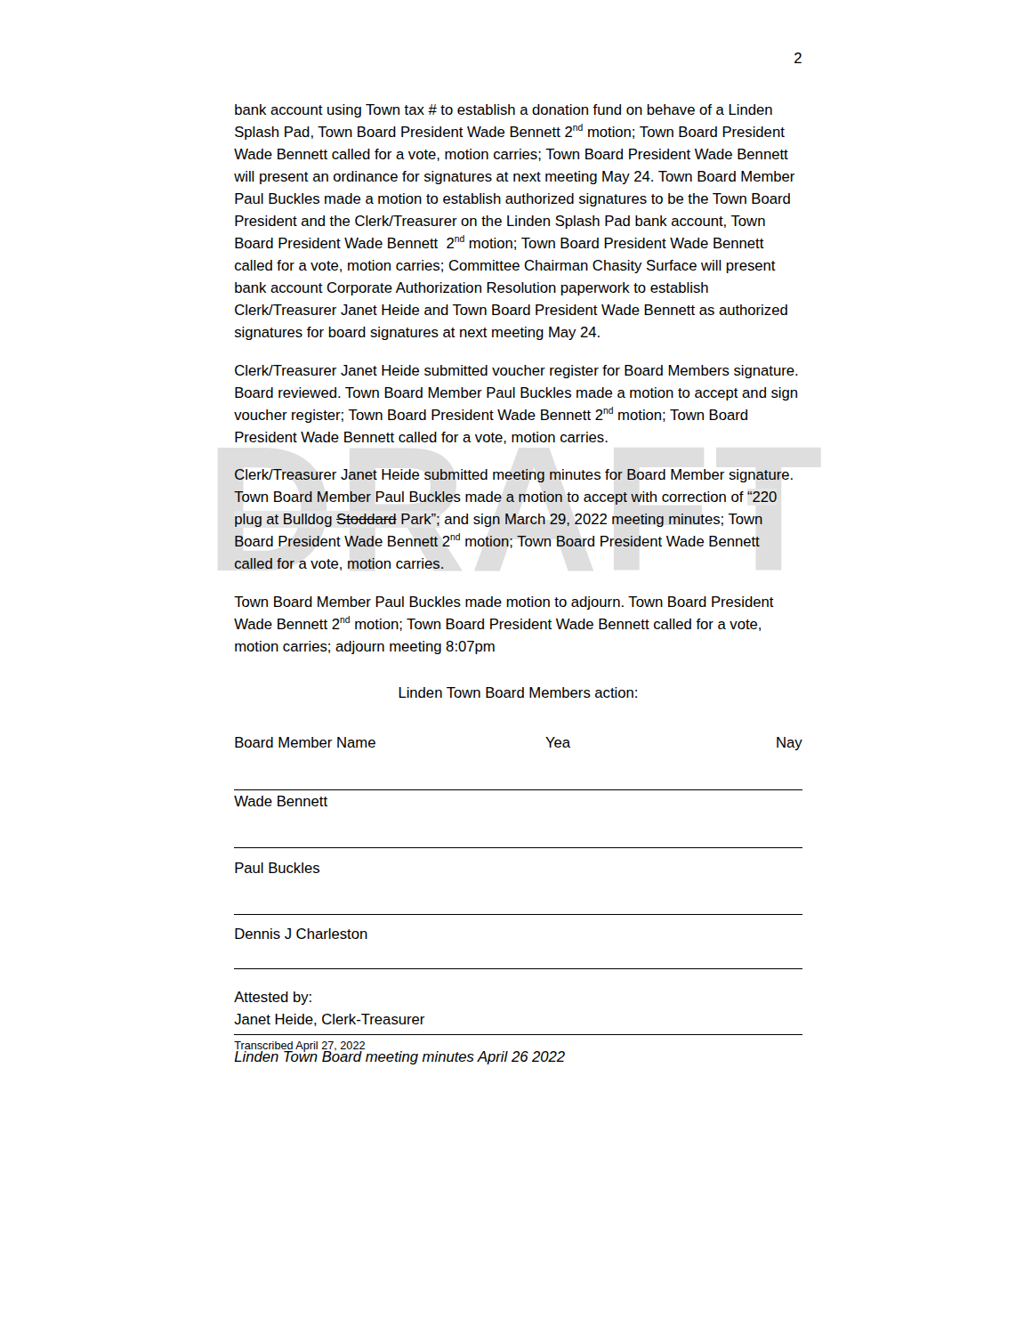DRAFT
2
bank account using Town tax # to establish a donation fund on behave of a Linden Splash Pad, Town Board President Wade Bennett 2nd motion; Town Board President Wade Bennett called for a vote, motion carries; Town Board President Wade Bennett will present an ordinance for signatures at next meeting May 24. Town Board Member Paul Buckles made a motion to establish authorized signatures to be the Town Board President and the Clerk/Treasurer on the Linden Splash Pad bank account, Town Board President Wade Bennett 2nd motion; Town Board President Wade Bennett called for a vote, motion carries; Committee Chairman Chasity Surface will present bank account Corporate Authorization Resolution paperwork to establish Clerk/Treasurer Janet Heide and Town Board President Wade Bennett as authorized signatures for board signatures at next meeting May 24.
Clerk/Treasurer Janet Heide submitted voucher register for Board Members signature. Board reviewed. Town Board Member Paul Buckles made a motion to accept and sign voucher register; Town Board President Wade Bennett 2nd motion; Town Board President Wade Bennett called for a vote, motion carries.
Clerk/Treasurer Janet Heide submitted meeting minutes for Board Member signature. Town Board Member Paul Buckles made a motion to accept with correction of “220 plug at Bulldog Stoddard Park”; and sign March 29, 2022 meeting minutes; Town Board President Wade Bennett 2nd motion; Town Board President Wade Bennett called for a vote, motion carries.
Town Board Member Paul Buckles made motion to adjourn. Town Board President Wade Bennett 2nd motion; Town Board President Wade Bennett called for a vote, motion carries; adjourn meeting 8:07pm
Linden Town Board Members action:
| Board Member Name | Yea | Nay |
Wade Bennett
Paul Buckles
Dennis J Charleston
Attested by:
Janet Heide, Clerk-Treasurer
Transcribed April 27, 2022
Linden Town Board meeting minutes April 26 2022